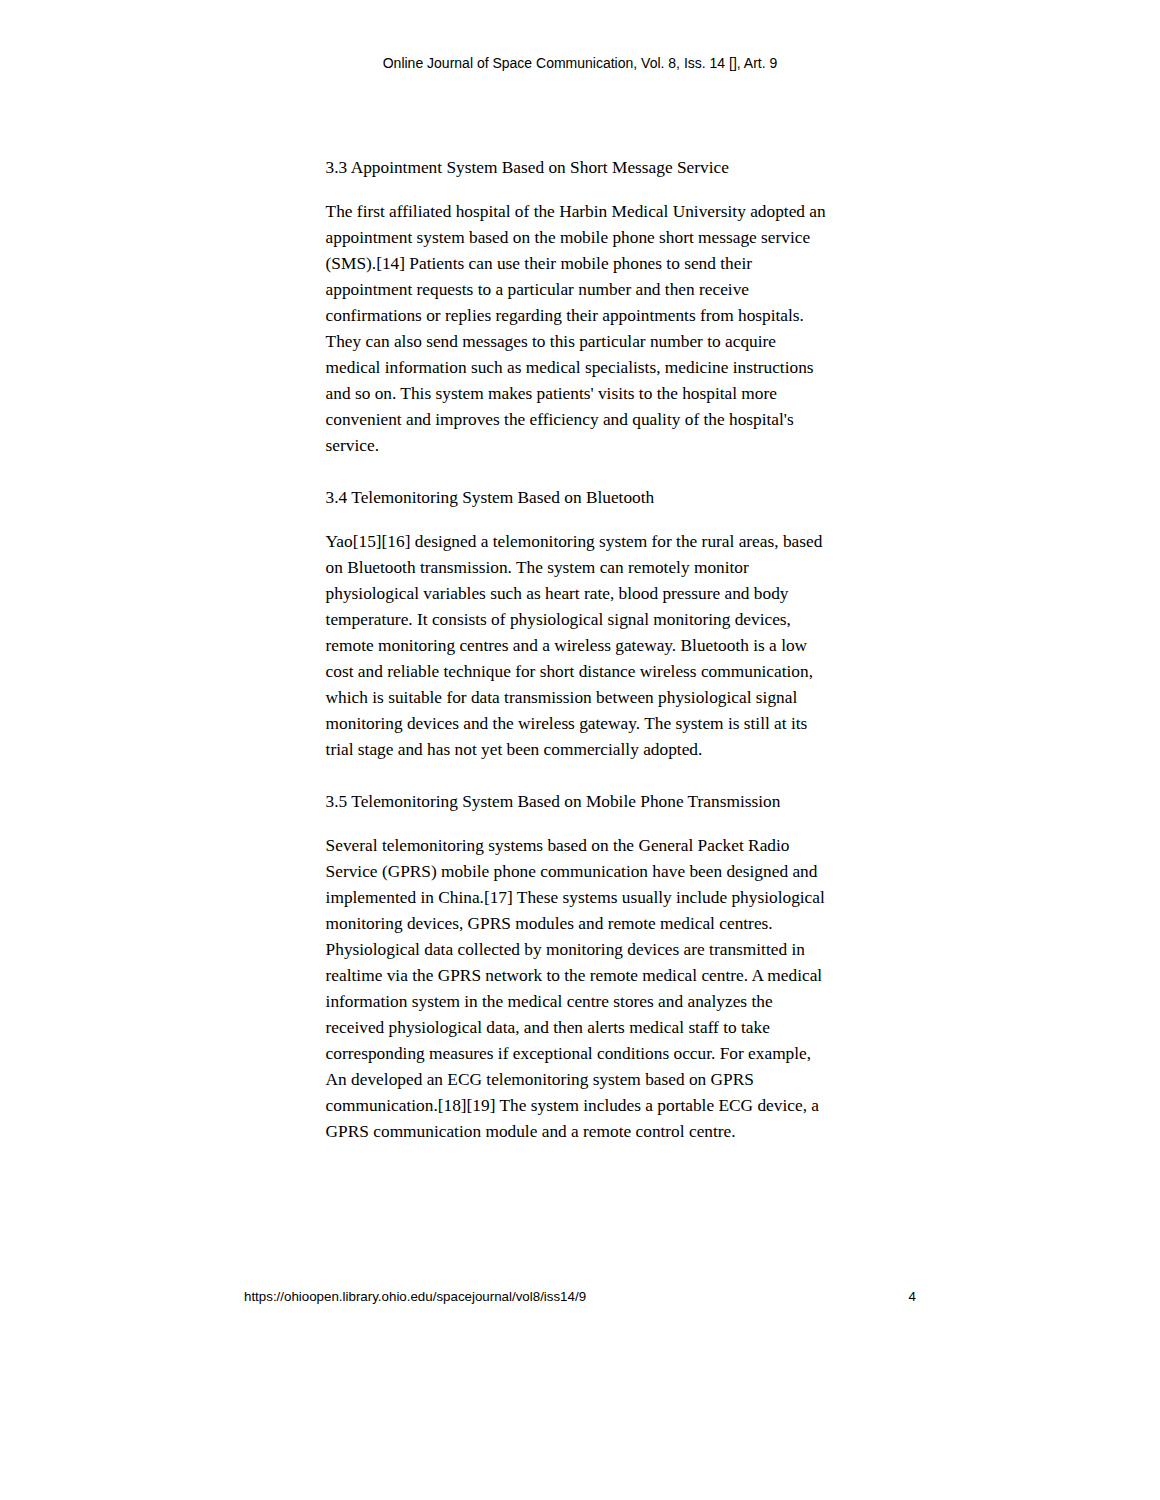Online Journal of Space Communication, Vol. 8, Iss. 14 [], Art. 9
3.3 Appointment System Based on Short Message Service
The first affiliated hospital of the Harbin Medical University adopted an appointment system based on the mobile phone short message service (SMS).[14] Patients can use their mobile phones to send their appointment requests to a particular number and then receive confirmations or replies regarding their appointments from hospitals. They can also send messages to this particular number to acquire medical information such as medical specialists, medicine instructions and so on. This system makes patients' visits to the hospital more convenient and improves the efficiency and quality of the hospital's service.
3.4 Telemonitoring System Based on Bluetooth
Yao[15][16] designed a telemonitoring system for the rural areas, based on Bluetooth transmission. The system can remotely monitor physiological variables such as heart rate, blood pressure and body temperature. It consists of physiological signal monitoring devices, remote monitoring centres and a wireless gateway. Bluetooth is a low cost and reliable technique for short distance wireless communication, which is suitable for data transmission between physiological signal monitoring devices and the wireless gateway. The system is still at its trial stage and has not yet been commercially adopted.
3.5 Telemonitoring System Based on Mobile Phone Transmission
Several telemonitoring systems based on the General Packet Radio Service (GPRS) mobile phone communication have been designed and implemented in China.[17] These systems usually include physiological monitoring devices, GPRS modules and remote medical centres. Physiological data collected by monitoring devices are transmitted in realtime via the GPRS network to the remote medical centre. A medical information system in the medical centre stores and analyzes the received physiological data, and then alerts medical staff to take corresponding measures if exceptional conditions occur. For example, An developed an ECG telemonitoring system based on GPRS communication.[18][19] The system includes a portable ECG device, a GPRS communication module and a remote control centre.
https://ohioopen.library.ohio.edu/spacejournal/vol8/iss14/9 4